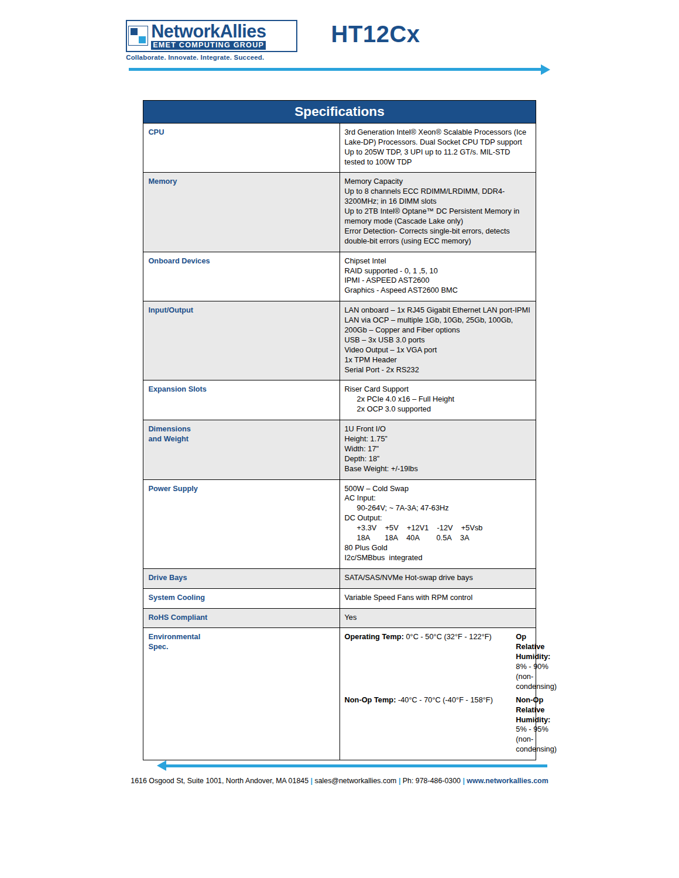Network Allies
EMET COMPUTING GROUP
Collaborate. Innovate. Integrate. Succeed.
HT12Cx
| Specifications |
| --- |
| CPU | 3rd Generation Intel® Xeon® Scalable Processors (Ice Lake-DP) Processors. Dual Socket CPU TDP support Up to 205W TDP, 3 UPI up to 11.2 GT/s. MIL-STD tested to 100W TDP |
| Memory | Memory Capacity Up to 8 channels ECC RDIMM/LRDIMM, DDR4-3200MHz; in 16 DIMM slots Up to 2TB Intel® Optane™ DC Persistent Memory in memory mode (Cascade Lake only) Error Detection- Corrects single-bit errors, detects double-bit errors (using ECC memory) |
| Onboard Devices | Chipset Intel RAID supported - 0, 1 ,5, 10 IPMI - ASPEED AST2600 Graphics - Aspeed AST2600 BMC |
| Input/Output | LAN onboard – 1x RJ45 Gigabit Ethernet LAN port-IPMI LAN via OCP – multiple 1Gb, 10Gb, 25Gb, 100Gb, 200Gb – Copper and Fiber options USB – 3x USB 3.0 ports Video Output – 1x VGA port 1x TPM Header Serial Port - 2x RS232 |
| Expansion Slots | Riser Card Support 2x PCIe 4.0 x16 – Full Height 2x OCP 3.0 supported |
| Dimensions and Weight | 1U Front I/O Height: 1.75” Width: 17" Depth: 18” Base Weight: +/-19lbs |
| Power Supply | 500W – Cold Swap AC Input: 90-264V; ~ 7A-3A; 47-63Hz DC Output: +3.3V +5V +12V1 -12V +5Vsb 18A 18A 40A 0.5A 3A 80 Plus Gold I2c/SMBbus integrated |
| Drive Bays | SATA/SAS/NVMe Hot-swap drive bays |
| System Cooling | Variable Speed Fans with RPM control |
| RoHS Compliant | Yes |
| Environmental Spec. | Operating Temp: 0°C - 50°C (32°F - 122°F) Op Relative Humidity: 8% - 90% (non-condensing) Non-Op Temp: -40°C - 70°C (-40°F - 158°F) Non-Op Relative Humidity: 5% - 95% (non-condensing) |
1616 Osgood St, Suite 1001, North Andover, MA 01845 | sales@networkallies.com | Ph: 978-486-0300 | www.networkallies.com